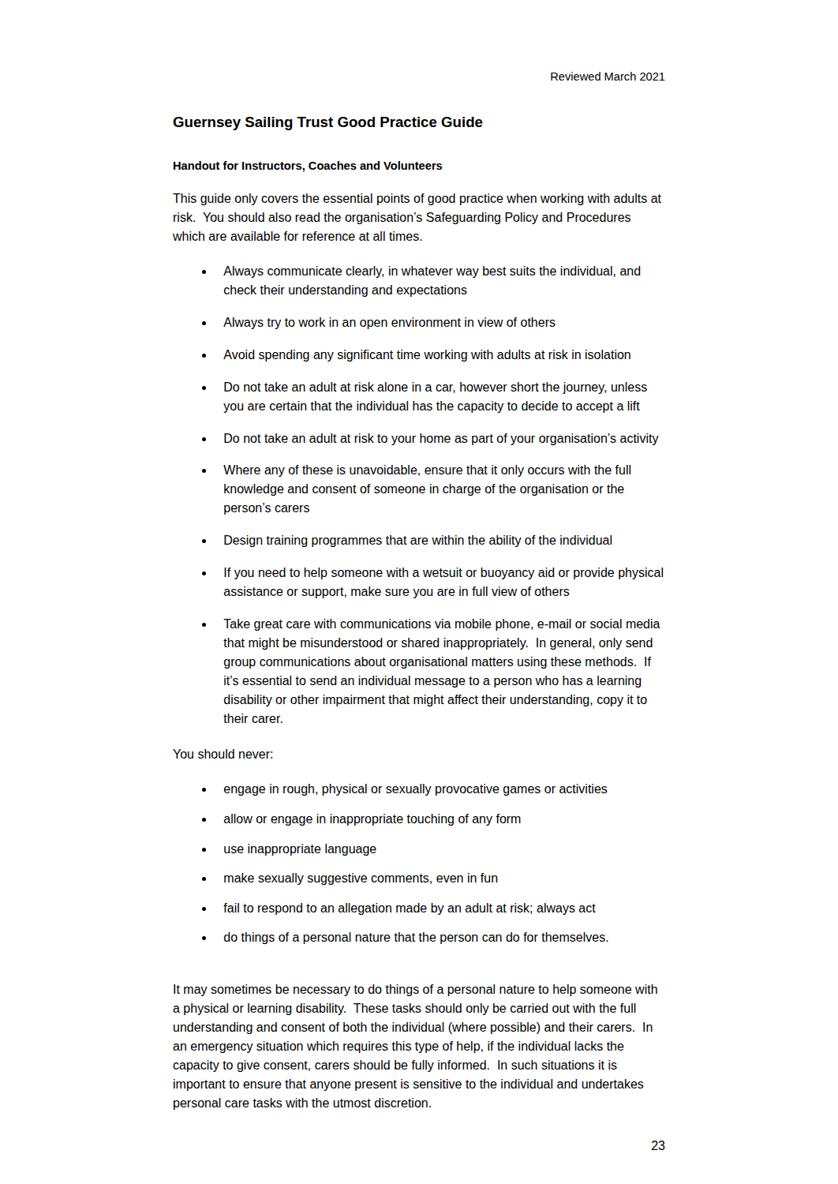Reviewed March 2021
Guernsey Sailing Trust Good Practice Guide
Handout for Instructors, Coaches and Volunteers
This guide only covers the essential points of good practice when working with adults at risk. You should also read the organisation’s Safeguarding Policy and Procedures which are available for reference at all times.
Always communicate clearly, in whatever way best suits the individual, and check their understanding and expectations
Always try to work in an open environment in view of others
Avoid spending any significant time working with adults at risk in isolation
Do not take an adult at risk alone in a car, however short the journey, unless you are certain that the individual has the capacity to decide to accept a lift
Do not take an adult at risk to your home as part of your organisation’s activity
Where any of these is unavoidable, ensure that it only occurs with the full knowledge and consent of someone in charge of the organisation or the person’s carers
Design training programmes that are within the ability of the individual
If you need to help someone with a wetsuit or buoyancy aid or provide physical assistance or support, make sure you are in full view of others
Take great care with communications via mobile phone, e-mail or social media that might be misunderstood or shared inappropriately. In general, only send group communications about organisational matters using these methods. If it’s essential to send an individual message to a person who has a learning disability or other impairment that might affect their understanding, copy it to their carer.
You should never:
engage in rough, physical or sexually provocative games or activities
allow or engage in inappropriate touching of any form
use inappropriate language
make sexually suggestive comments, even in fun
fail to respond to an allegation made by an adult at risk; always act
do things of a personal nature that the person can do for themselves.
It may sometimes be necessary to do things of a personal nature to help someone with a physical or learning disability. These tasks should only be carried out with the full understanding and consent of both the individual (where possible) and their carers. In an emergency situation which requires this type of help, if the individual lacks the capacity to give consent, carers should be fully informed. In such situations it is important to ensure that anyone present is sensitive to the individual and undertakes personal care tasks with the utmost discretion.
23